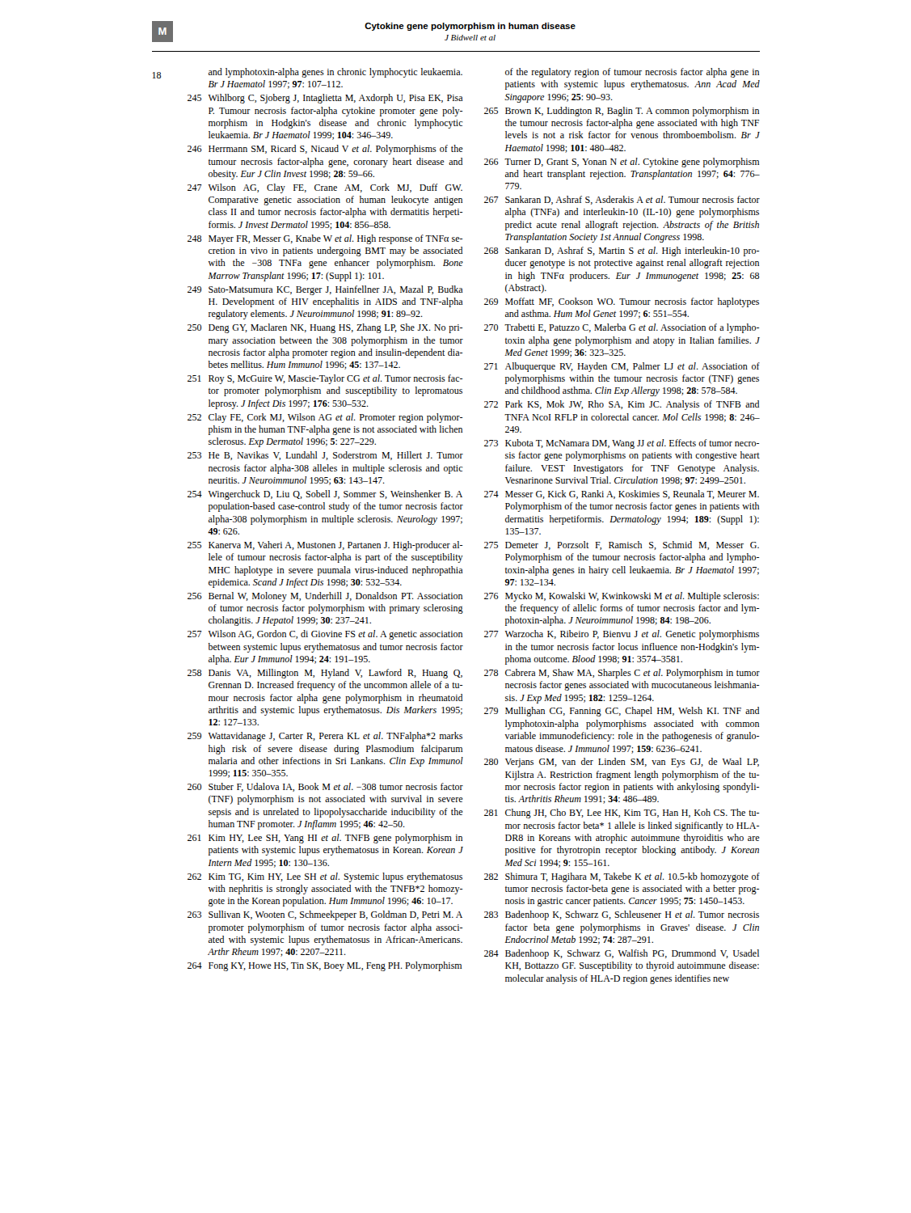M
Cytokine gene polymorphism in human disease
J Bidwell et al
18
and lymphotoxin-alpha genes in chronic lymphocytic leukaemia. Br J Haematol 1997; 97: 107–112.
245 Wihlborg C, Sjoberg J, Intaglietta M, Axdorph U, Pisa EK, Pisa P. Tumour necrosis factor-alpha cytokine promoter gene polymorphism in Hodgkin's disease and chronic lymphocytic leukaemia. Br J Haematol 1999; 104: 346–349.
246 Herrmann SM, Ricard S, Nicaud V et al. Polymorphisms of the tumour necrosis factor-alpha gene, coronary heart disease and obesity. Eur J Clin Invest 1998; 28: 59–66.
247 Wilson AG, Clay FE, Crane AM, Cork MJ, Duff GW. Comparative genetic association of human leukocyte antigen class II and tumor necrosis factor-alpha with dermatitis herpetiformis. J Invest Dermatol 1995; 104: 856–858.
248 Mayer FR, Messer G, Knabe W et al. High response of TNFα secretion in vivo in patients undergoing BMT may be associated with the −308 TNFa gene enhancer polymorphism. Bone Marrow Transplant 1996; 17: (Suppl 1): 101.
249 Sato-Matsumura KC, Berger J, Hainfellner JA, Mazal P, Budka H. Development of HIV encephalitis in AIDS and TNF-alpha regulatory elements. J Neuroimmunol 1998; 91: 89–92.
250 Deng GY, Maclaren NK, Huang HS, Zhang LP, She JX. No primary association between the 308 polymorphism in the tumor necrosis factor alpha promoter region and insulin-dependent diabetes mellitus. Hum Immunol 1996; 45: 137–142.
251 Roy S, McGuire W, Mascie-Taylor CG et al. Tumor necrosis factor promoter polymorphism and susceptibility to lepromatous leprosy. J Infect Dis 1997; 176: 530–532.
252 Clay FE, Cork MJ, Wilson AG et al. Promoter region polymorphism in the human TNF-alpha gene is not associated with lichen sclerosus. Exp Dermatol 1996; 5: 227–229.
253 He B, Navikas V, Lundahl J, Soderstrom M, Hillert J. Tumor necrosis factor alpha-308 alleles in multiple sclerosis and optic neuritis. J Neuroimmunol 1995; 63: 143–147.
254 Wingerchuck D, Liu Q, Sobell J, Sommer S, Weinshenker B. A population-based case-control study of the tumor necrosis factor alpha-308 polymorphism in multiple sclerosis. Neurology 1997; 49: 626.
255 Kanerva M, Vaheri A, Mustonen J, Partanen J. High-producer allele of tumour necrosis factor-alpha is part of the susceptibility MHC haplotype in severe puumala virus-induced nephropathia epidemica. Scand J Infect Dis 1998; 30: 532–534.
256 Bernal W, Moloney M, Underhill J, Donaldson PT. Association of tumor necrosis factor polymorphism with primary sclerosing cholangitis. J Hepatol 1999; 30: 237–241.
257 Wilson AG, Gordon C, di Giovine FS et al. A genetic association between systemic lupus erythematosus and tumor necrosis factor alpha. Eur J Immunol 1994; 24: 191–195.
258 Danis VA, Millington M, Hyland V, Lawford R, Huang Q, Grennan D. Increased frequency of the uncommon allele of a tumour necrosis factor alpha gene polymorphism in rheumatoid arthritis and systemic lupus erythematosus. Dis Markers 1995; 12: 127–133.
259 Wattavidanage J, Carter R, Perera KL et al. TNFalpha*2 marks high risk of severe disease during Plasmodium falciparum malaria and other infections in Sri Lankans. Clin Exp Immunol 1999; 115: 350–355.
260 Stuber F, Udalova IA, Book M et al. −308 tumor necrosis factor (TNF) polymorphism is not associated with survival in severe sepsis and is unrelated to lipopolysaccharide inducibility of the human TNF promoter. J Inflamm 1995; 46: 42–50.
261 Kim HY, Lee SH, Yang HI et al. TNFB gene polymorphism in patients with systemic lupus erythematosus in Korean. Korean J Intern Med 1995; 10: 130–136.
262 Kim TG, Kim HY, Lee SH et al. Systemic lupus erythematosus with nephritis is strongly associated with the TNFB*2 homozygote in the Korean population. Hum Immunol 1996; 46: 10–17.
263 Sullivan K, Wooten C, Schmeekpeper B, Goldman D, Petri M. A promoter polymorphism of tumor necrosis factor alpha associated with systemic lupus erythematosus in African-Americans. Arthr Rheum 1997; 40: 2207–2211.
264 Fong KY, Howe HS, Tin SK, Boey ML, Feng PH. Polymorphism
of the regulatory region of tumour necrosis factor alpha gene in patients with systemic lupus erythematosus. Ann Acad Med Singapore 1996; 25: 90–93.
265 Brown K, Luddington R, Baglin T. A common polymorphism in the tumour necrosis factor-alpha gene associated with high TNF levels is not a risk factor for venous thromboembolism. Br J Haematol 1998; 101: 480–482.
266 Turner D, Grant S, Yonan N et al. Cytokine gene polymorphism and heart transplant rejection. Transplantation 1997; 64: 776–779.
267 Sankaran D, Ashraf S, Asderakis A et al. Tumour necrosis factor alpha (TNFa) and interleukin-10 (IL-10) gene polymorphisms predict acute renal allograft rejection. Abstracts of the British Transplantation Society 1st Annual Congress 1998.
268 Sankaran D, Ashraf S, Martin S et al. High interleukin-10 producer genotype is not protective against renal allograft rejection in high TNFα producers. Eur J Immunogenet 1998; 25: 68 (Abstract).
269 Moffatt MF, Cookson WO. Tumour necrosis factor haplotypes and asthma. Hum Mol Genet 1997; 6: 551–554.
270 Trabetti E, Patuzzo C, Malerba G et al. Association of a lymphotoxin alpha gene polymorphism and atopy in Italian families. J Med Genet 1999; 36: 323–325.
271 Albuquerque RV, Hayden CM, Palmer LJ et al. Association of polymorphisms within the tumour necrosis factor (TNF) genes and childhood asthma. Clin Exp Allergy 1998; 28: 578–584.
272 Park KS, Mok JW, Rho SA, Kim JC. Analysis of TNFB and TNFA NcoI RFLP in colorectal cancer. Mol Cells 1998; 8: 246–249.
273 Kubota T, McNamara DM, Wang JJ et al. Effects of tumor necrosis factor gene polymorphisms on patients with congestive heart failure. VEST Investigators for TNF Genotype Analysis. Vesnarinone Survival Trial. Circulation 1998; 97: 2499–2501.
274 Messer G, Kick G, Ranki A, Koskimies S, Reunala T, Meurer M. Polymorphism of the tumor necrosis factor genes in patients with dermatitis herpetiformis. Dermatology 1994; 189: (Suppl 1): 135–137.
275 Demeter J, Porzsolt F, Ramisch S, Schmid M, Messer G. Polymorphism of the tumour necrosis factor-alpha and lymphotoxin-alpha genes in hairy cell leukaemia. Br J Haematol 1997; 97: 132–134.
276 Mycko M, Kowalski W, Kwinkowski M et al. Multiple sclerosis: the frequency of allelic forms of tumor necrosis factor and lymphotoxin-alpha. J Neuroimmunol 1998; 84: 198–206.
277 Warzocha K, Ribeiro P, Bienvu J et al. Genetic polymorphisms in the tumor necrosis factor locus influence non-Hodgkin's lymphoma outcome. Blood 1998; 91: 3574–3581.
278 Cabrera M, Shaw MA, Sharples C et al. Polymorphism in tumor necrosis factor genes associated with mucocutaneous leishmaniasis. J Exp Med 1995; 182: 1259–1264.
279 Mullighan CG, Fanning GC, Chapel HM, Welsh KI. TNF and lymphotoxin-alpha polymorphisms associated with common variable immunodeficiency: role in the pathogenesis of granulomatous disease. J Immunol 1997; 159: 6236–6241.
280 Verjans GM, van der Linden SM, van Eys GJ, de Waal LP, Kijlstra A. Restriction fragment length polymorphism of the tumor necrosis factor region in patients with ankylosing spondylitis. Arthritis Rheum 1991; 34: 486–489.
281 Chung JH, Cho BY, Lee HK, Kim TG, Han H, Koh CS. The tumor necrosis factor beta* 1 allele is linked significantly to HLA-DR8 in Koreans with atrophic autoimmune thyroiditis who are positive for thyrotropin receptor blocking antibody. J Korean Med Sci 1994; 9: 155–161.
282 Shimura T, Hagihara M, Takebe K et al. 10.5-kb homozygote of tumor necrosis factor-beta gene is associated with a better prognosis in gastric cancer patients. Cancer 1995; 75: 1450–1453.
283 Badenhoop K, Schwarz G, Schleusener H et al. Tumor necrosis factor beta gene polymorphisms in Graves' disease. J Clin Endocrinol Metab 1992; 74: 287–291.
284 Badenhoop K, Schwarz G, Walfish PG, Drummond V, Usadel KH, Bottazzo GF. Susceptibility to thyroid autoimmune disease: molecular analysis of HLA-D region genes identifies new